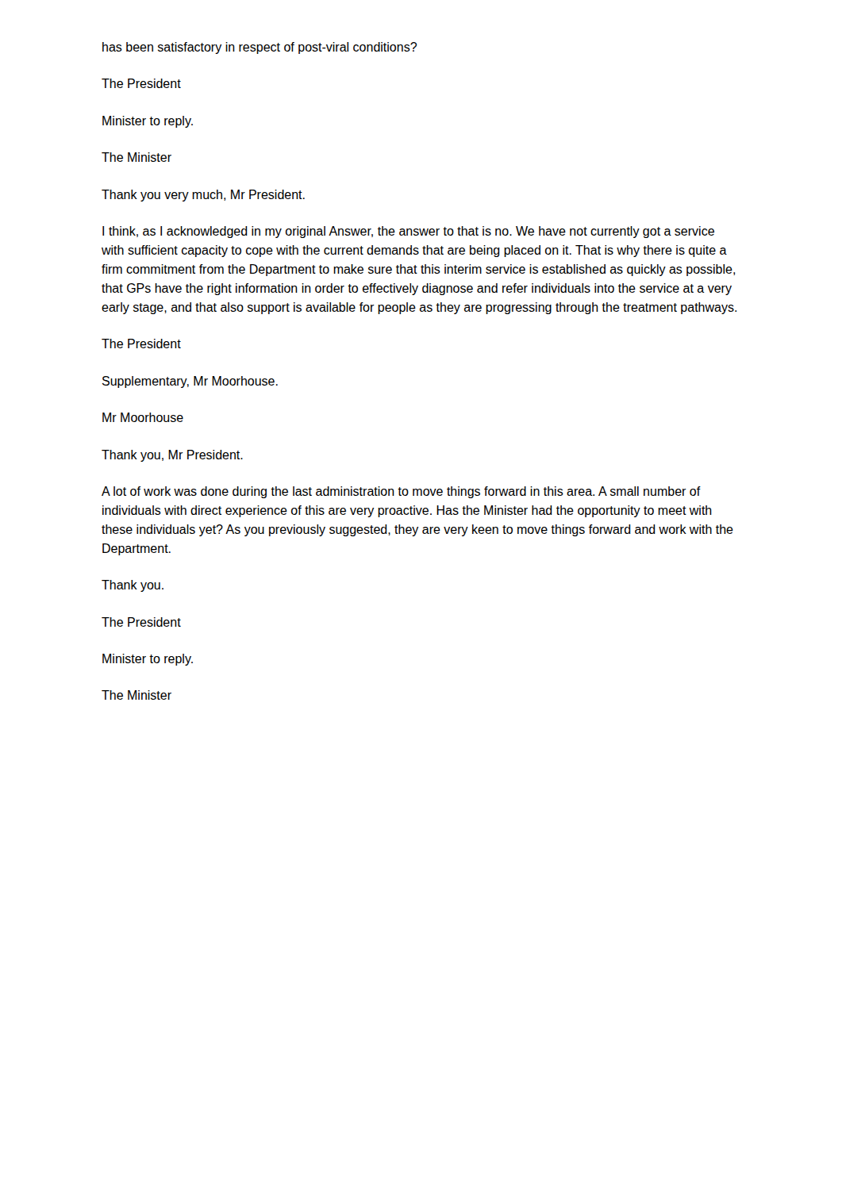has been satisfactory in respect of post-viral conditions?
The President
Minister to reply.
The Minister
Thank you very much, Mr President.
I think, as I acknowledged in my original Answer, the answer to that is no. We have not currently got a service with sufficient capacity to cope with the current demands that are being placed on it. That is why there is quite a firm commitment from the Department to make sure that this interim service is established as quickly as possible, that GPs have the right information in order to effectively diagnose and refer individuals into the service at a very early stage, and that also support is available for people as they are progressing through the treatment pathways.
The President
Supplementary, Mr Moorhouse.
Mr Moorhouse
Thank you, Mr President.
A lot of work was done during the last administration to move things forward in this area. A small number of individuals with direct experience of this are very proactive. Has the Minister had the opportunity to meet with these individuals yet? As you previously suggested, they are very keen to move things forward and work with the Department.
Thank you.
The President
Minister to reply.
The Minister